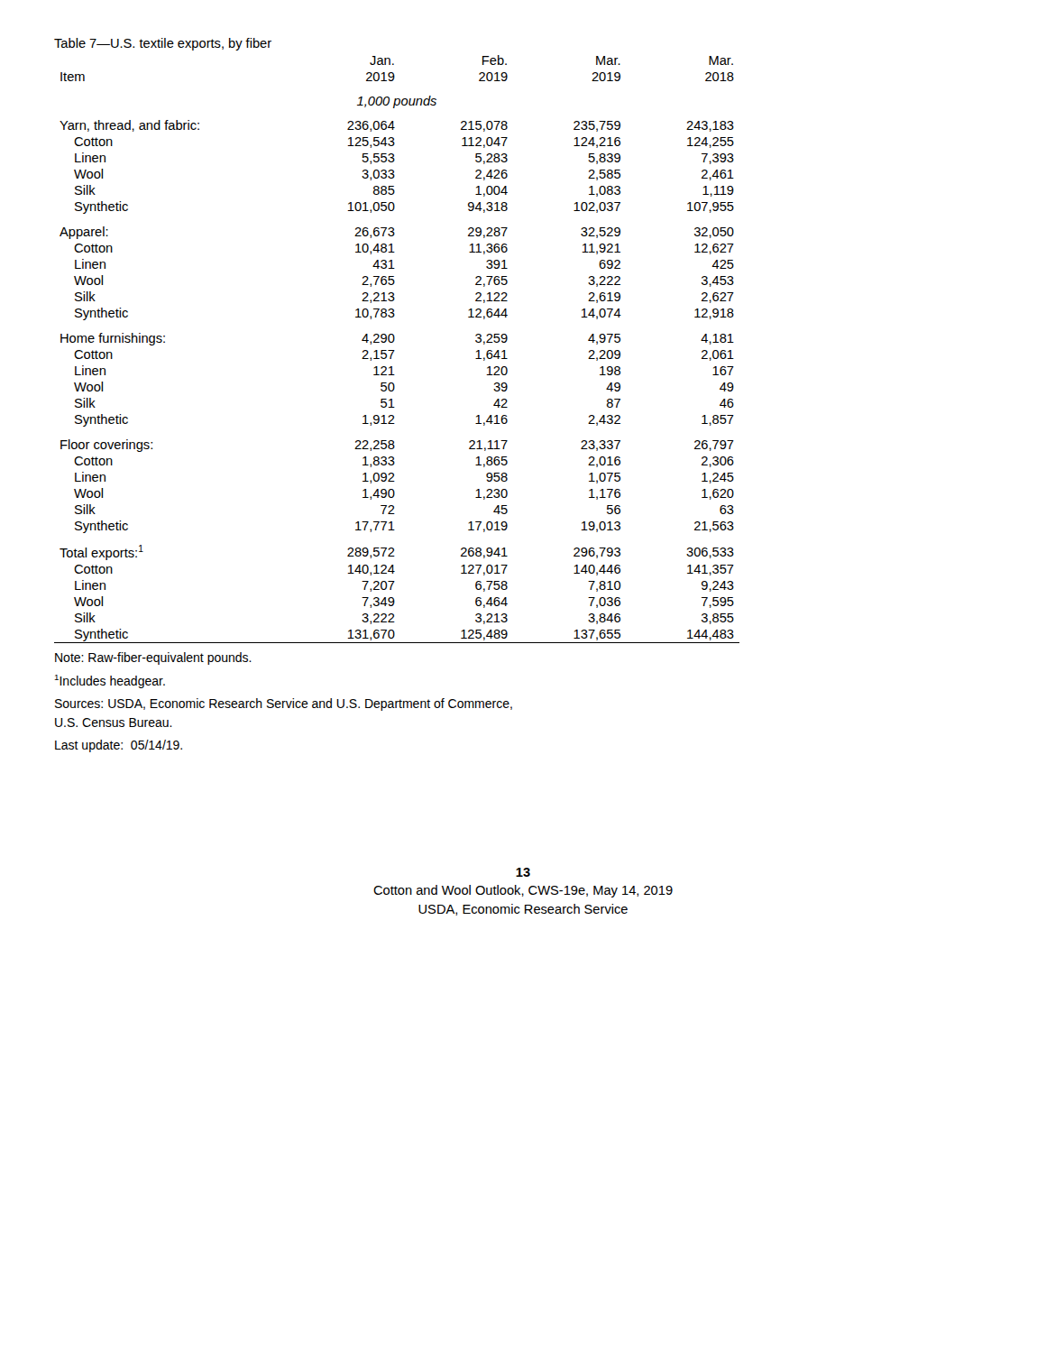Table 7—U.S. textile exports, by fiber
| | Jan. | Feb. | Mar. | Mar. |
| --- | --- | --- | --- | --- |
| Item | 2019 | 2019 | 2019 | 2018 |
| 1,000 pounds |
| Yarn, thread, and fabric: | 236,064 | 215,078 | 235,759 | 243,183 |
| Cotton | 125,543 | 112,047 | 124,216 | 124,255 |
| Linen | 5,553 | 5,283 | 5,839 | 7,393 |
| Wool | 3,033 | 2,426 | 2,585 | 2,461 |
| Silk | 885 | 1,004 | 1,083 | 1,119 |
| Synthetic | 101,050 | 94,318 | 102,037 | 107,955 |
| Apparel: | 26,673 | 29,287 | 32,529 | 32,050 |
| Cotton | 10,481 | 11,366 | 11,921 | 12,627 |
| Linen | 431 | 391 | 692 | 425 |
| Wool | 2,765 | 2,765 | 3,222 | 3,453 |
| Silk | 2,213 | 2,122 | 2,619 | 2,627 |
| Synthetic | 10,783 | 12,644 | 14,074 | 12,918 |
| Home furnishings: | 4,290 | 3,259 | 4,975 | 4,181 |
| Cotton | 2,157 | 1,641 | 2,209 | 2,061 |
| Linen | 121 | 120 | 198 | 167 |
| Wool | 50 | 39 | 49 | 49 |
| Silk | 51 | 42 | 87 | 46 |
| Synthetic | 1,912 | 1,416 | 2,432 | 1,857 |
| Floor coverings: | 22,258 | 21,117 | 23,337 | 26,797 |
| Cotton | 1,833 | 1,865 | 2,016 | 2,306 |
| Linen | 1,092 | 958 | 1,075 | 1,245 |
| Wool | 1,490 | 1,230 | 1,176 | 1,620 |
| Silk | 72 | 45 | 56 | 63 |
| Synthetic | 17,771 | 17,019 | 19,013 | 21,563 |
| Total exports: 1 | 289,572 | 268,941 | 296,793 | 306,533 |
| Cotton | 140,124 | 127,017 | 140,446 | 141,357 |
| Linen | 7,207 | 6,758 | 7,810 | 9,243 |
| Wool | 7,349 | 6,464 | 7,036 | 7,595 |
| Silk | 3,222 | 3,213 | 3,846 | 3,855 |
| Synthetic | 131,670 | 125,489 | 137,655 | 144,483 |
Note: Raw-fiber-equivalent pounds.
1Includes headgear.
Sources: USDA, Economic Research Service and U.S. Department of Commerce,
U.S. Census Bureau.
Last update: 05/14/19.
13
Cotton and Wool Outlook, CWS-19e, May 14, 2019
USDA, Economic Research Service